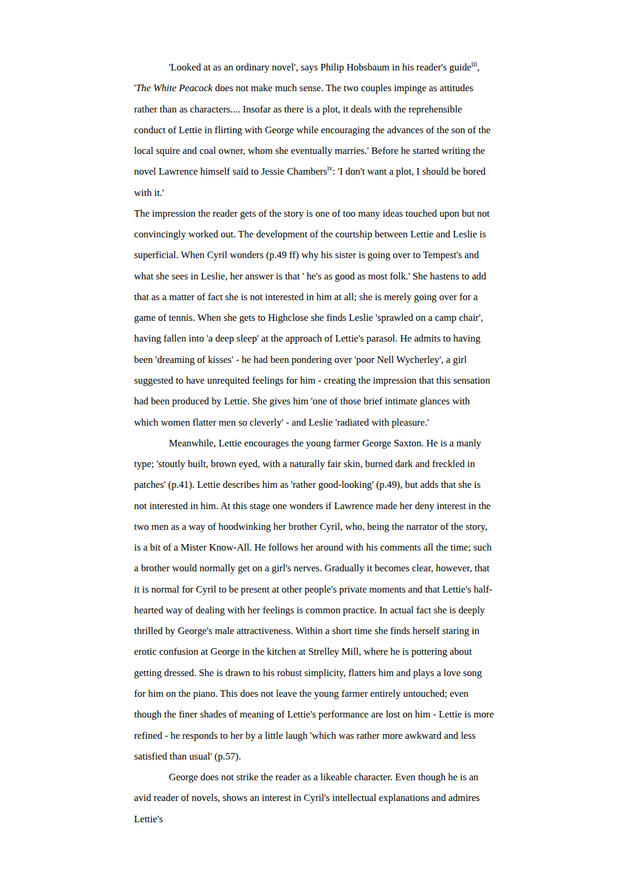'Looked at as an ordinary novel', says Philip Hobsbaum in his reader's guideiii, 'The White Peacock does not make much sense. The two couples impinge as attitudes rather than as characters.... Insofar as there is a plot, it deals with the reprehensible conduct of Lettie in flirting with George while encouraging the advances of the son of the local squire and coal owner, whom she eventually marries.' Before he started writing the novel Lawrence himself said to Jessie Chambersiv: 'I don't want a plot, I should be bored with it.'
The impression the reader gets of the story is one of too many ideas touched upon but not convincingly worked out. The development of the courtship between Lettie and Leslie is superficial. When Cyril wonders (p.49 ff) why his sister is going over to Tempest's and what she sees in Leslie, her answer is that ' he's as good as most folk.' She hastens to add that as a matter of fact she is not interested in him at all; she is merely going over for a game of tennis. When she gets to Highclose she finds Leslie 'sprawled on a camp chair', having fallen into 'a deep sleep' at the approach of Lettie's parasol. He admits to having been 'dreaming of kisses' - he had been pondering over 'poor Nell Wycherley', a girl suggested to have unrequited feelings for him - creating the impression that this sensation had been produced by Lettie. She gives him 'one of those brief intimate glances with which women flatter men so cleverly' - and Leslie 'radiated with pleasure.'
Meanwhile, Lettie encourages the young farmer George Saxton. He is a manly type; 'stoutly built, brown eyed, with a naturally fair skin, burned dark and freckled in patches' (p.41). Lettie describes him as 'rather good-looking' (p.49), but adds that she is not interested in him. At this stage one wonders if Lawrence made her deny interest in the two men as a way of hoodwinking her brother Cyril, who, being the narrator of the story, is a bit of a Mister Know-All. He follows her around with his comments all the time; such a brother would normally get on a girl's nerves. Gradually it becomes clear, however, that it is normal for Cyril to be present at other people's private moments and that Lettie's half-hearted way of dealing with her feelings is common practice. In actual fact she is deeply thrilled by George's male attractiveness. Within a short time she finds herself staring in erotic confusion at George in the kitchen at Strelley Mill, where he is pottering about getting dressed. She is drawn to his robust simplicity, flatters him and plays a love song for him on the piano. This does not leave the young farmer entirely untouched; even though the finer shades of meaning of Lettie's performance are lost on him - Lettie is more refined - he responds to her by a little laugh 'which was rather more awkward and less satisfied than usual' (p.57).
George does not strike the reader as a likeable character. Even though he is an avid reader of novels, shows an interest in Cyril's intellectual explanations and admires Lettie's